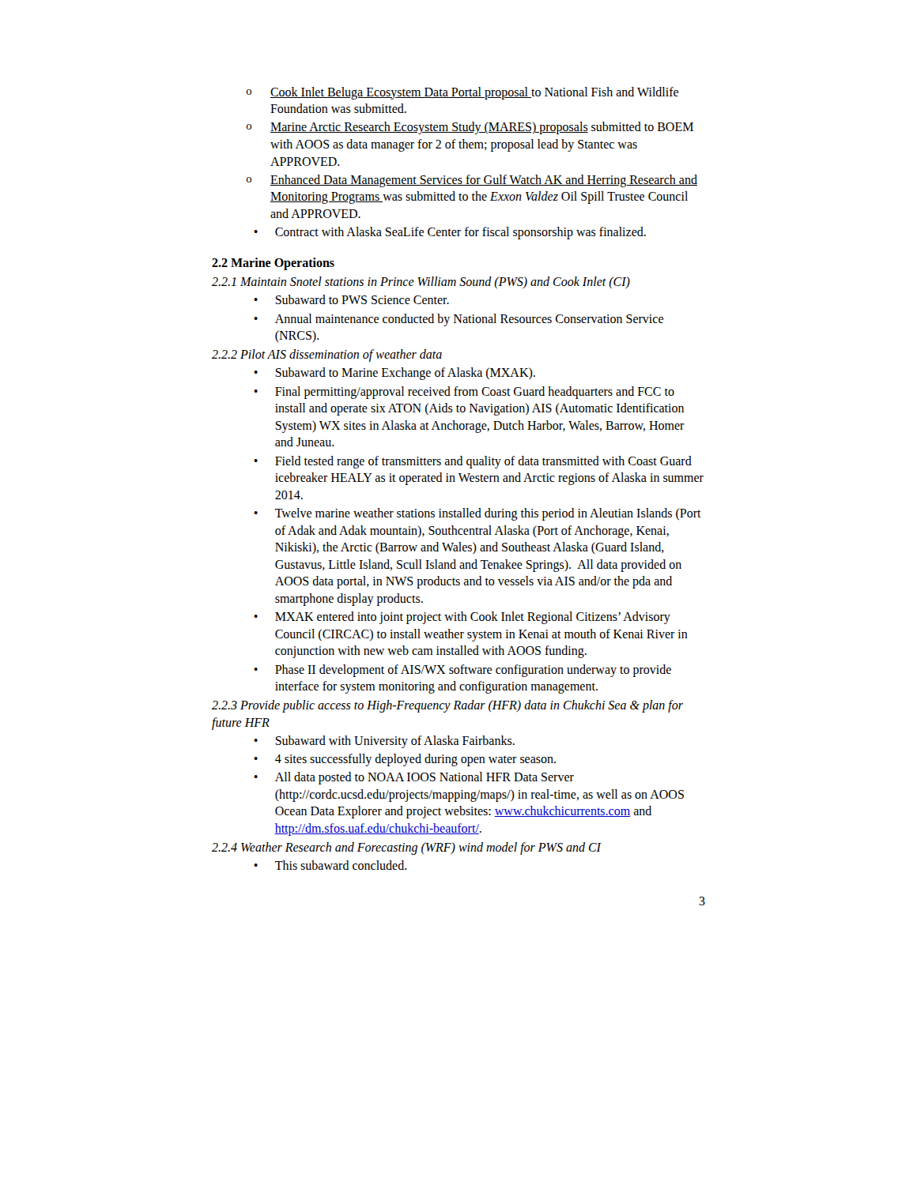Cook Inlet Beluga Ecosystem Data Portal proposal to National Fish and Wildlife Foundation was submitted.
Marine Arctic Research Ecosystem Study (MARES) proposals submitted to BOEM with AOOS as data manager for 2 of them; proposal lead by Stantec was APPROVED.
Enhanced Data Management Services for Gulf Watch AK and Herring Research and Monitoring Programs was submitted to the Exxon Valdez Oil Spill Trustee Council and APPROVED.
Contract with Alaska SeaLife Center for fiscal sponsorship was finalized.
2.2 Marine Operations
2.2.1 Maintain Snotel stations in Prince William Sound (PWS) and Cook Inlet (CI)
Subaward to PWS Science Center.
Annual maintenance conducted by National Resources Conservation Service (NRCS).
2.2.2 Pilot AIS dissemination of weather data
Subaward to Marine Exchange of Alaska (MXAK).
Final permitting/approval received from Coast Guard headquarters and FCC to install and operate six ATON (Aids to Navigation) AIS (Automatic Identification System) WX sites in Alaska at Anchorage, Dutch Harbor, Wales, Barrow, Homer and Juneau.
Field tested range of transmitters and quality of data transmitted with Coast Guard icebreaker HEALY as it operated in Western and Arctic regions of Alaska in summer 2014.
Twelve marine weather stations installed during this period in Aleutian Islands (Port of Adak and Adak mountain), Southcentral Alaska (Port of Anchorage, Kenai, Nikiski), the Arctic (Barrow and Wales) and Southeast Alaska (Guard Island, Gustavus, Little Island, Scull Island and Tenakee Springs). All data provided on AOOS data portal, in NWS products and to vessels via AIS and/or the pda and smartphone display products.
MXAK entered into joint project with Cook Inlet Regional Citizens’ Advisory Council (CIRCAC) to install weather system in Kenai at mouth of Kenai River in conjunction with new web cam installed with AOOS funding.
Phase II development of AIS/WX software configuration underway to provide interface for system monitoring and configuration management.
2.2.3 Provide public access to High-Frequency Radar (HFR) data in Chukchi Sea & plan for future HFR
Subaward with University of Alaska Fairbanks.
4 sites successfully deployed during open water season.
All data posted to NOAA IOOS National HFR Data Server (http://cordc.ucsd.edu/projects/mapping/maps/) in real-time, as well as on AOOS Ocean Data Explorer and project websites: www.chukchicurrents.com and http://dm.sfos.uaf.edu/chukchi-beaufort/.
2.2.4 Weather Research and Forecasting (WRF) wind model for PWS and CI
This subaward concluded.
3